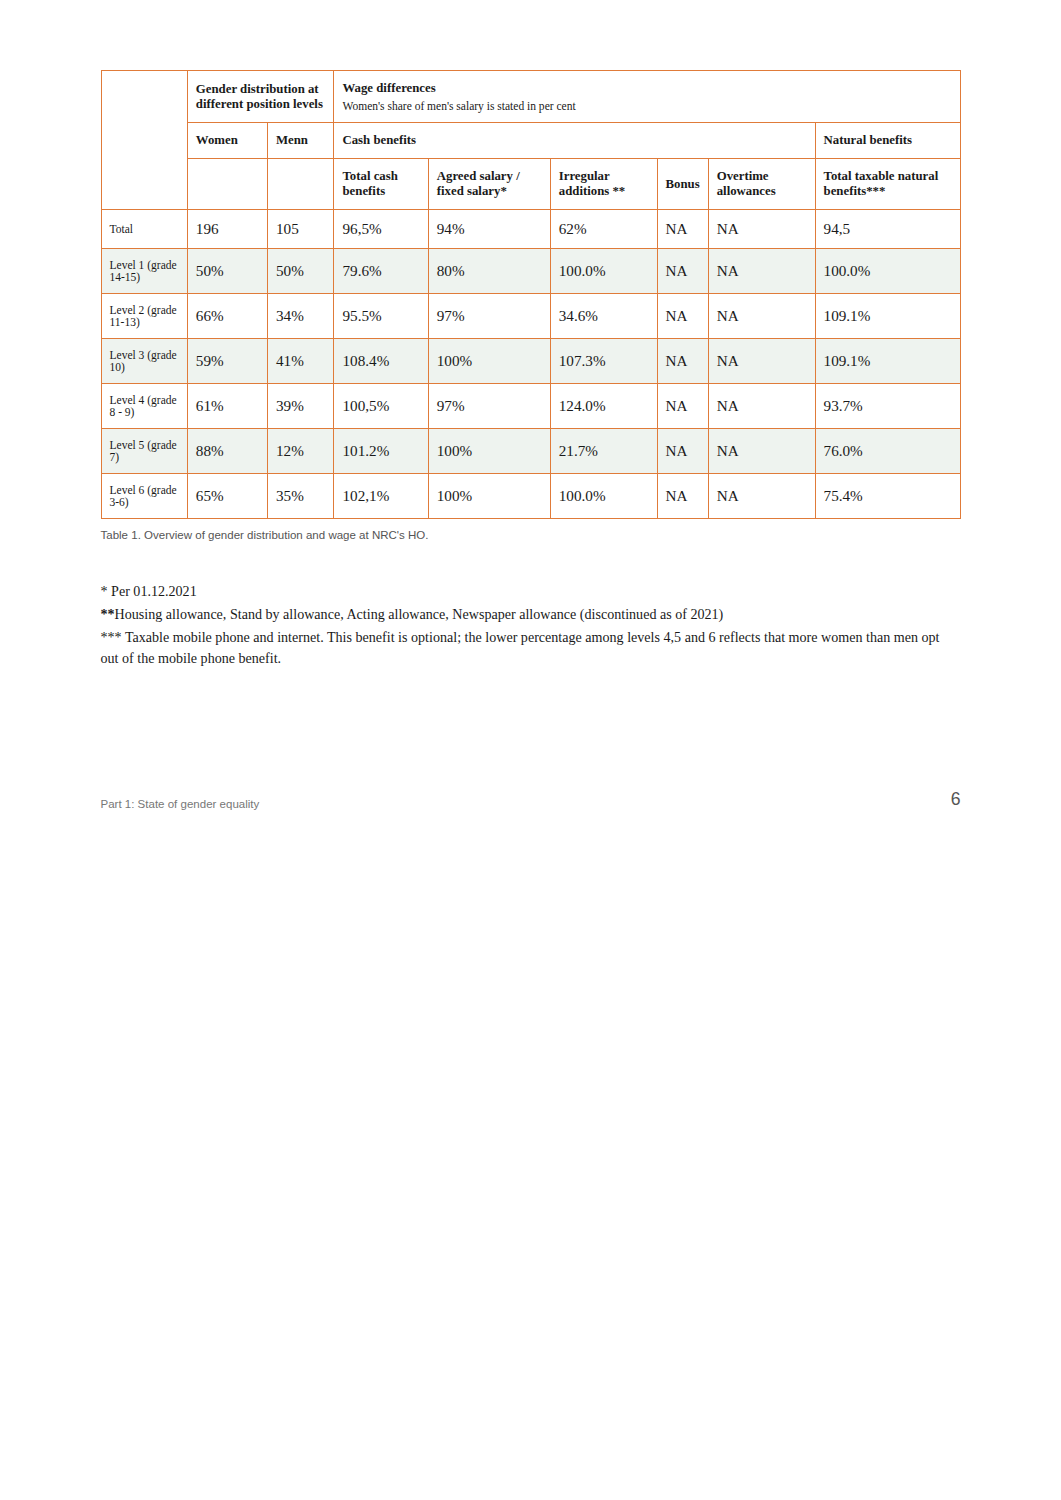| | Gender distribution at different position levels | Wage differences Women's share of men's salary is stated in per cent |
| --- | --- | --- |
| Women | Menn | Cash benefits | Natural benefits |
| | | Total cash benefits | Agreed salary / fixed salary* | Irregular additions ** | Bonus | Overtime allowances | Total taxable natural benefits*** |
| Total | 196 | 105 | 96,5% | 94% | 62% | NA | NA | 94,5 |
| Level 1 (grade 14-15) | 50% | 50% | 79.6% | 80% | 100.0% | NA | NA | 100.0% |
| Level 2 (grade 11-13) | 66% | 34% | 95.5% | 97% | 34.6% | NA | NA | 109.1% |
| Level 3 (grade 10) | 59% | 41% | 108.4% | 100% | 107.3% | NA | NA | 109.1% |
| Level 4 (grade 8 - 9) | 61% | 39% | 100,5% | 97% | 124.0% | NA | NA | 93.7% |
| Level 5 (grade 7) | 88% | 12% | 101.2% | 100% | 21.7% | NA | NA | 76.0% |
| Level 6 (grade 3-6) | 65% | 35% | 102,1% | 100% | 100.0% | NA | NA | 75.4% |
Table 1. Overview of gender distribution and wage at NRC's HO.
* Per 01.12.2021
**Housing allowance, Stand by allowance, Acting allowance, Newspaper allowance (discontinued as of 2021)
*** Taxable mobile phone and internet. This benefit is optional; the lower percentage among levels 4,5 and 6 reflects that more women than men opt out of the mobile phone benefit.
Part 1: State of gender equality
6